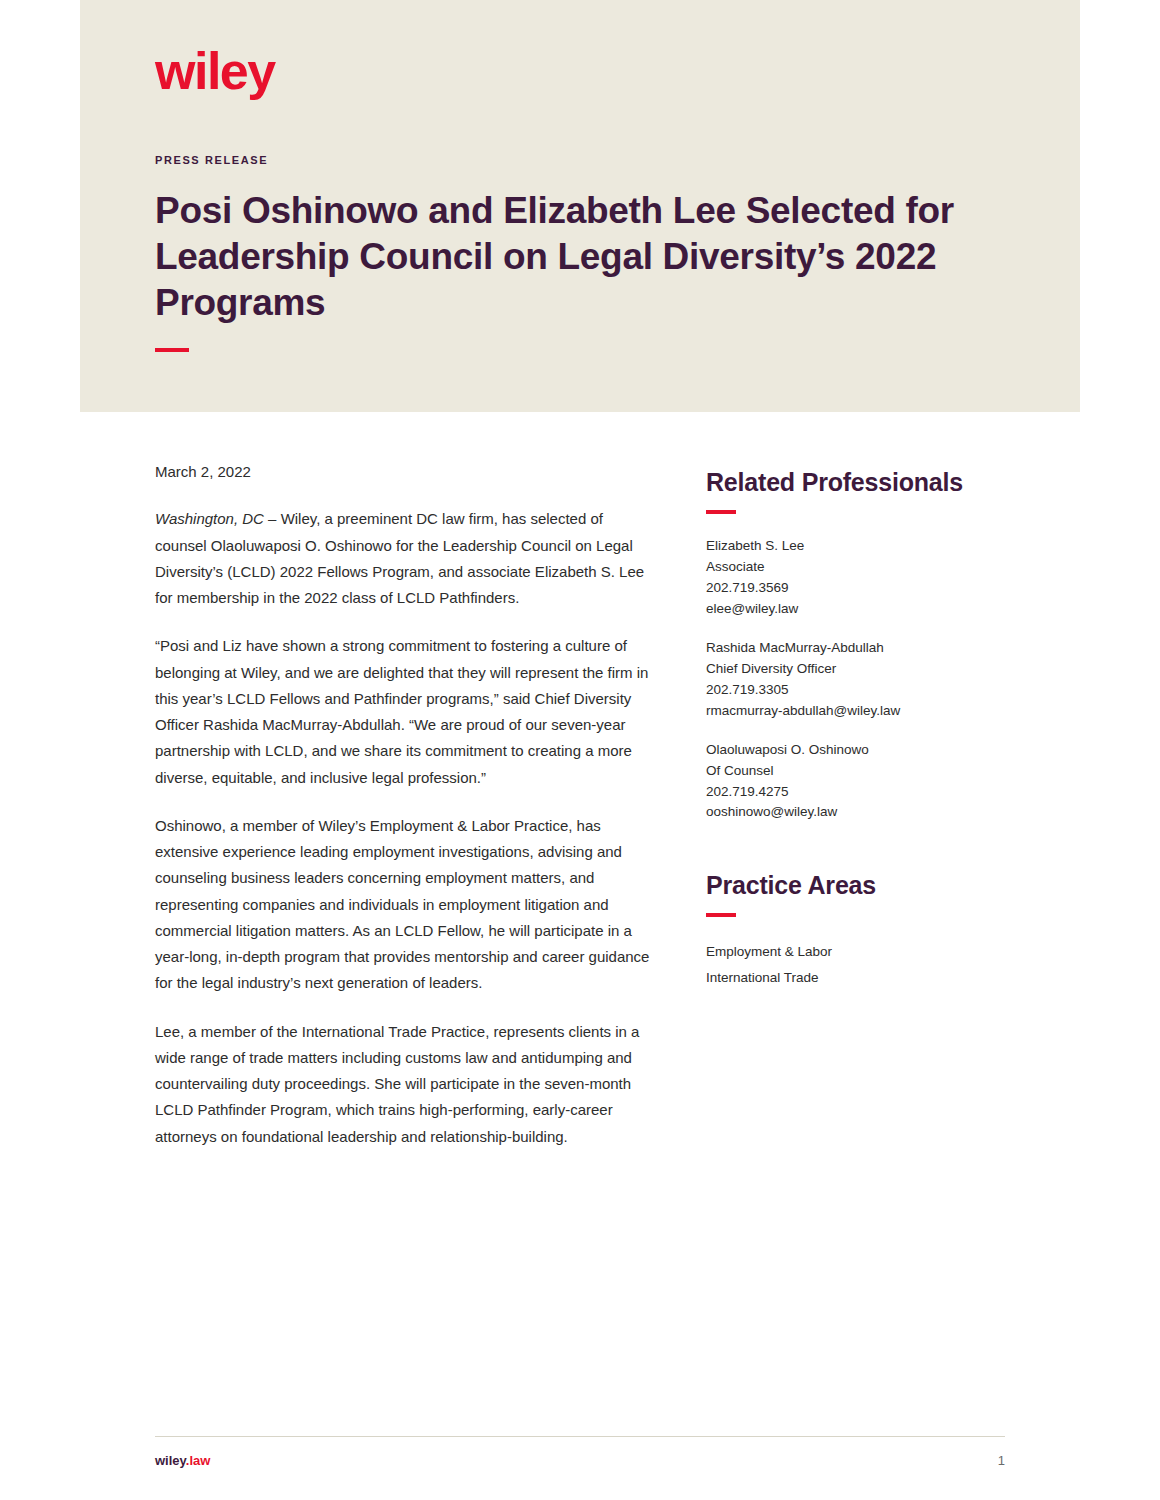wiley
Press Release
Posi Oshinowo and Elizabeth Lee Selected for Leadership Council on Legal Diversity’s 2022 Programs
March 2, 2022
Washington, DC – Wiley, a preeminent DC law firm, has selected of counsel Olaoluwaposi O. Oshinowo for the Leadership Council on Legal Diversity’s (LCLD) 2022 Fellows Program, and associate Elizabeth S. Lee for membership in the 2022 class of LCLD Pathfinders.
“Posi and Liz have shown a strong commitment to fostering a culture of belonging at Wiley, and we are delighted that they will represent the firm in this year’s LCLD Fellows and Pathfinder programs,” said Chief Diversity Officer Rashida MacMurray-Abdullah. “We are proud of our seven-year partnership with LCLD, and we share its commitment to creating a more diverse, equitable, and inclusive legal profession.”
Oshinowo, a member of Wiley’s Employment & Labor Practice, has extensive experience leading employment investigations, advising and counseling business leaders concerning employment matters, and representing companies and individuals in employment litigation and commercial litigation matters. As an LCLD Fellow, he will participate in a year-long, in-depth program that provides mentorship and career guidance for the legal industry’s next generation of leaders.
Lee, a member of the International Trade Practice, represents clients in a wide range of trade matters including customs law and antidumping and countervailing duty proceedings. She will participate in the seven-month LCLD Pathfinder Program, which trains high-performing, early-career attorneys on foundational leadership and relationship-building.
Related Professionals
Elizabeth S. Lee Associate
202.719.3569
elee@wiley.law
Rashida MacMurray-Abdullah Chief Diversity Officer
202.719.3305
rmacmurray-abdullah@wiley.law
Olaoluwaposi O. Oshinowo Of Counsel
202.719.4275
ooshinowo@wiley.law
Practice Areas
Employment & Labor
International Trade
wiley.law
1